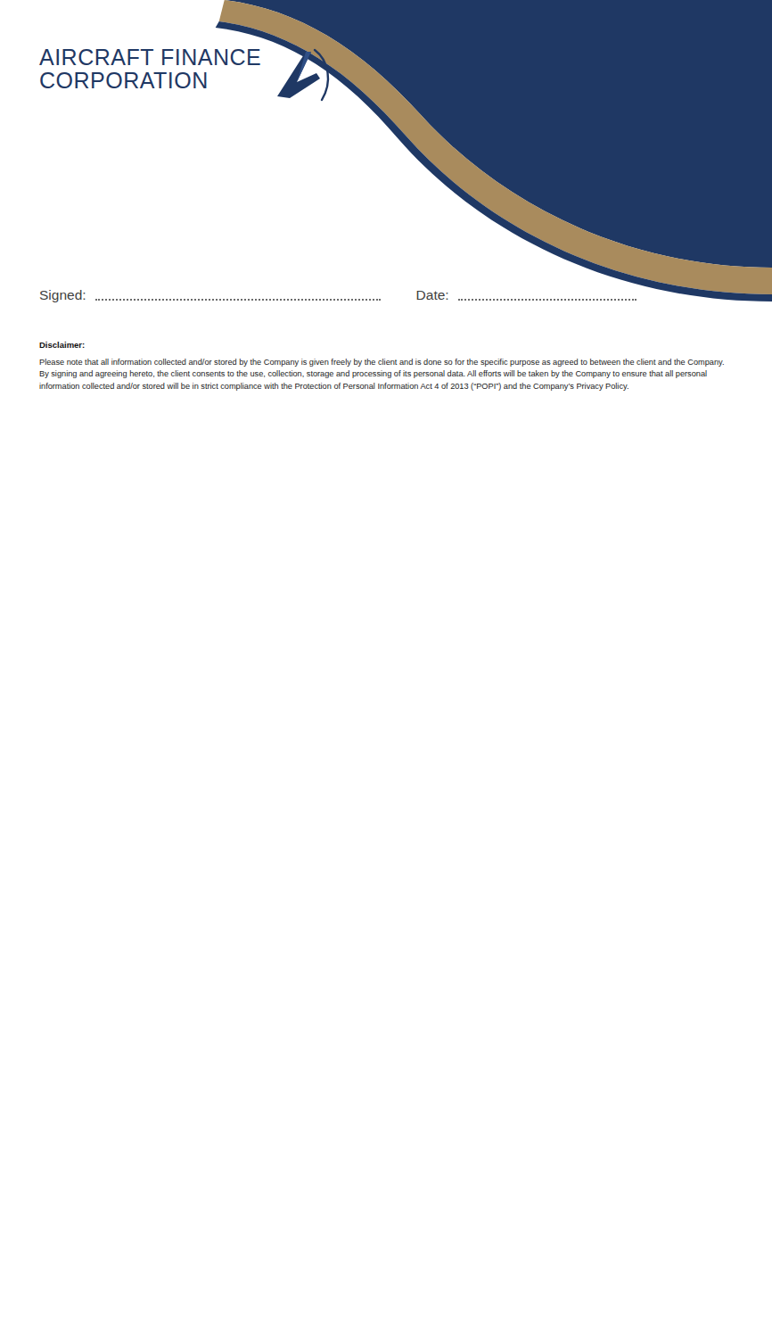Aircraft Finance Corporation
Signed:
Date:
Disclaimer:
Please note that all information collected and/or stored by the Company is given freely by the client and is done so for the specific purpose as agreed to between the client and the Company. By signing and agreeing hereto, the client consents to the use, collection, storage and processing of its personal data. All efforts will be taken by the Company to ensure that all personal information collected and/or stored will be in strict compliance with the Protection of Personal Information Act 4 of 2013 (“POPI”) and the Company’s Privacy Policy.